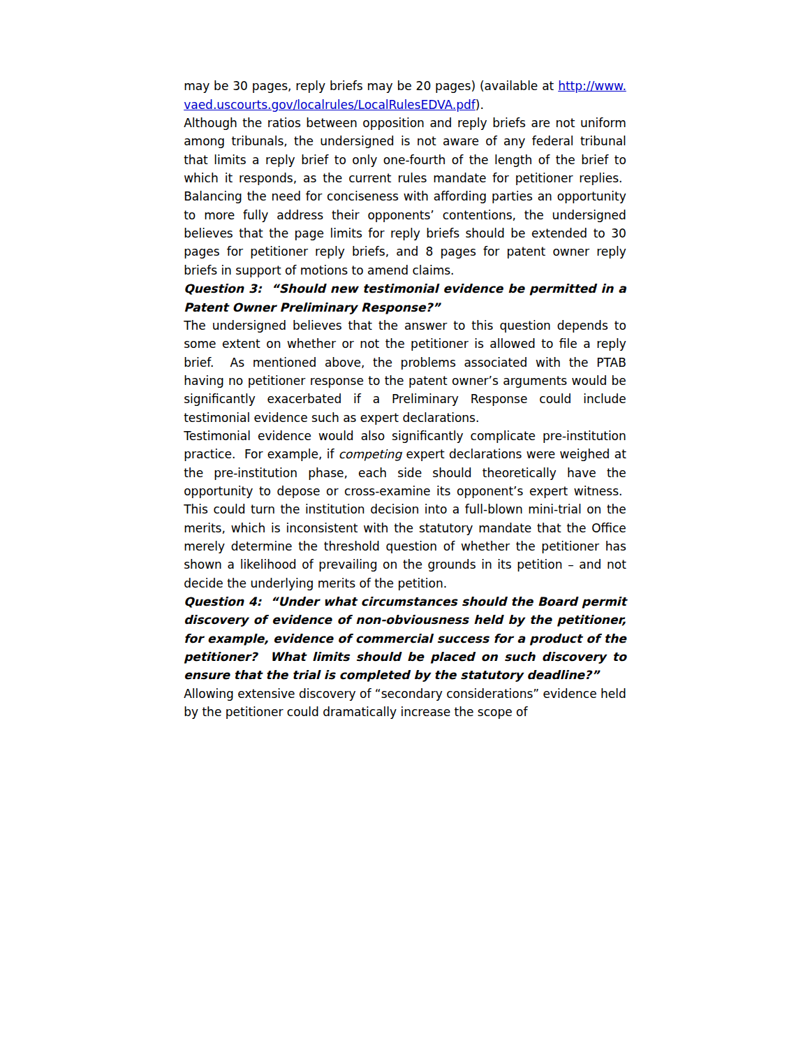may be 30 pages, reply briefs may be 20 pages) (available at http://www.vaed.uscourts.gov/localrules/LocalRulesEDVA.pdf).
Although the ratios between opposition and reply briefs are not uniform among tribunals, the undersigned is not aware of any federal tribunal that limits a reply brief to only one-fourth of the length of the brief to which it responds, as the current rules mandate for petitioner replies. Balancing the need for conciseness with affording parties an opportunity to more fully address their opponents’ contentions, the undersigned believes that the page limits for reply briefs should be extended to 30 pages for petitioner reply briefs, and 8 pages for patent owner reply briefs in support of motions to amend claims.
Question 3: “Should new testimonial evidence be permitted in a Patent Owner Preliminary Response?”
The undersigned believes that the answer to this question depends to some extent on whether or not the petitioner is allowed to file a reply brief. As mentioned above, the problems associated with the PTAB having no petitioner response to the patent owner’s arguments would be significantly exacerbated if a Preliminary Response could include testimonial evidence such as expert declarations.
Testimonial evidence would also significantly complicate pre-institution practice. For example, if competing expert declarations were weighed at the pre-institution phase, each side should theoretically have the opportunity to depose or cross-examine its opponent’s expert witness. This could turn the institution decision into a full-blown mini-trial on the merits, which is inconsistent with the statutory mandate that the Office merely determine the threshold question of whether the petitioner has shown a likelihood of prevailing on the grounds in its petition – and not decide the underlying merits of the petition.
Question 4: “Under what circumstances should the Board permit discovery of evidence of non-obviousness held by the petitioner, for example, evidence of commercial success for a product of the petitioner? What limits should be placed on such discovery to ensure that the trial is completed by the statutory deadline?”
Allowing extensive discovery of “secondary considerations” evidence held by the petitioner could dramatically increase the scope of